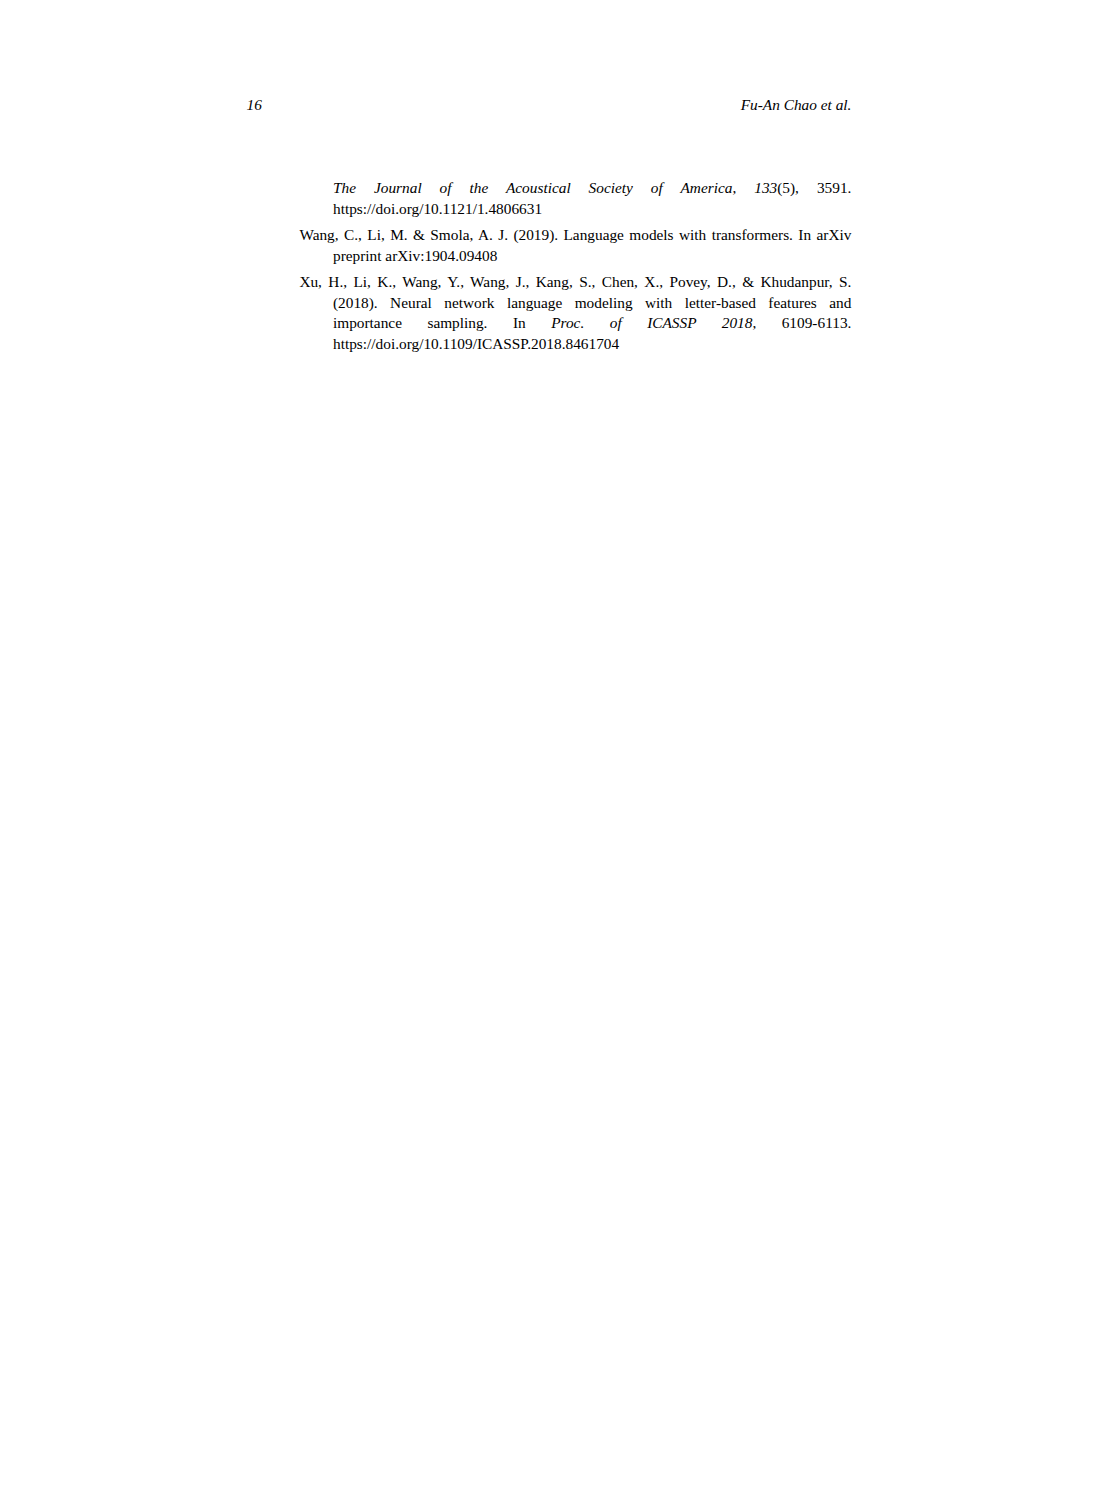16 Fu-An Chao et al.
The Journal of the Acoustical Society of America, 133(5), 3591.
https://doi.org/10.1121/1.4806631
Wang, C., Li, M. & Smola, A. J. (2019). Language models with transformers. In arXiv preprint arXiv:1904.09408
Xu, H., Li, K., Wang, Y., Wang, J., Kang, S., Chen, X., Povey, D., & Khudanpur, S. (2018). Neural network language modeling with letter-based features and importance sampling. In Proc. of ICASSP 2018, 6109-6113. https://doi.org/10.1109/ICASSP.2018.8461704